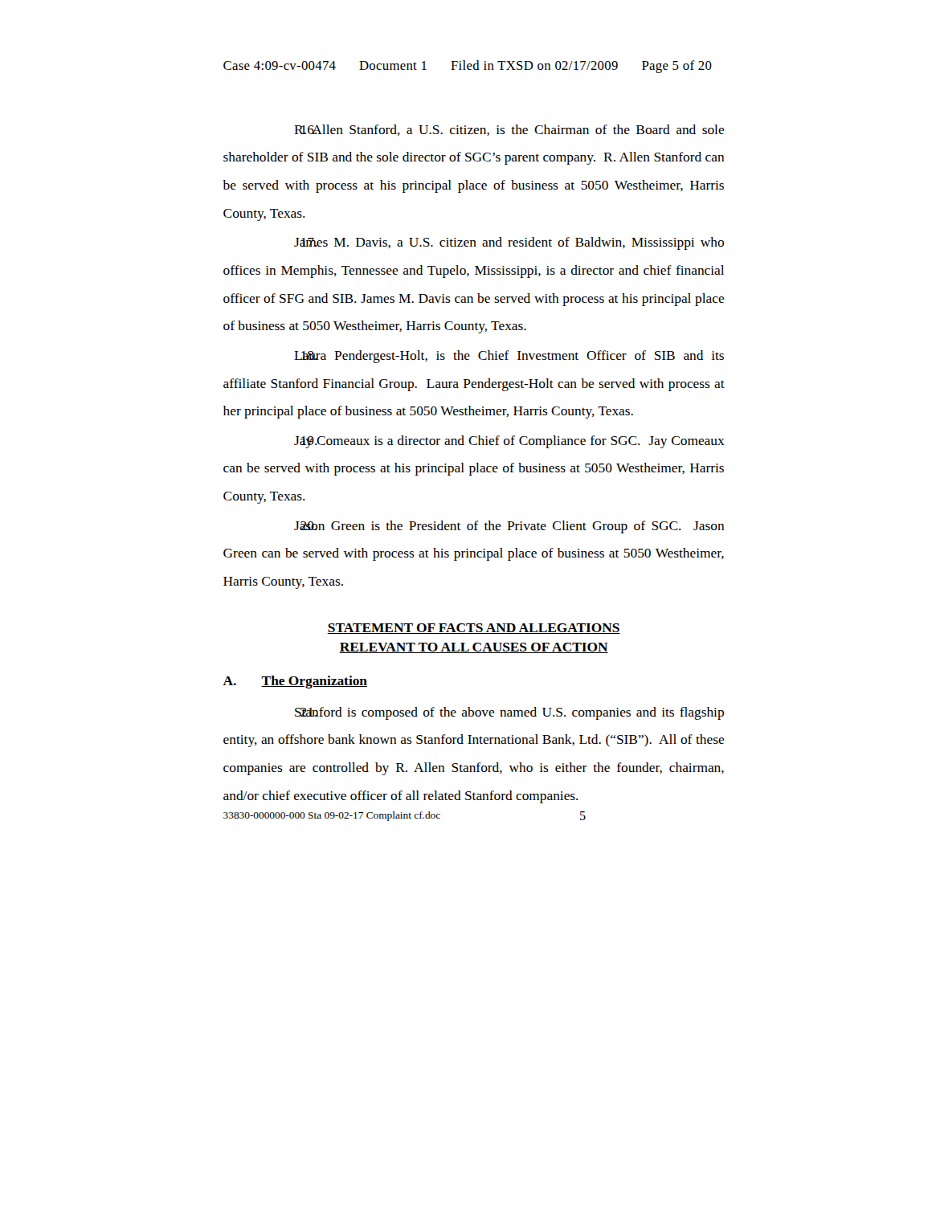Case 4:09-cv-00474 Document 1 Filed in TXSD on 02/17/2009 Page 5 of 20
16. R. Allen Stanford, a U.S. citizen, is the Chairman of the Board and sole shareholder of SIB and the sole director of SGC’s parent company. R. Allen Stanford can be served with process at his principal place of business at 5050 Westheimer, Harris County, Texas.
17. James M. Davis, a U.S. citizen and resident of Baldwin, Mississippi who offices in Memphis, Tennessee and Tupelo, Mississippi, is a director and chief financial officer of SFG and SIB. James M. Davis can be served with process at his principal place of business at 5050 Westheimer, Harris County, Texas.
18. Laura Pendergest-Holt, is the Chief Investment Officer of SIB and its affiliate Stanford Financial Group. Laura Pendergest-Holt can be served with process at her principal place of business at 5050 Westheimer, Harris County, Texas.
19. Jay Comeaux is a director and Chief of Compliance for SGC. Jay Comeaux can be served with process at his principal place of business at 5050 Westheimer, Harris County, Texas.
20. Jason Green is the President of the Private Client Group of SGC. Jason Green can be served with process at his principal place of business at 5050 Westheimer, Harris County, Texas.
STATEMENT OF FACTS AND ALLEGATIONS
RELEVANT TO ALL CAUSES OF ACTION
A. The Organization
21. Stanford is composed of the above named U.S. companies and its flagship entity, an offshore bank known as Stanford International Bank, Ltd. (“SIB”). All of these companies are controlled by R. Allen Stanford, who is either the founder, chairman, and/or chief executive officer of all related Stanford companies.
33830-000000-000 Sta 09-02-17 Complaint cf.doc
5